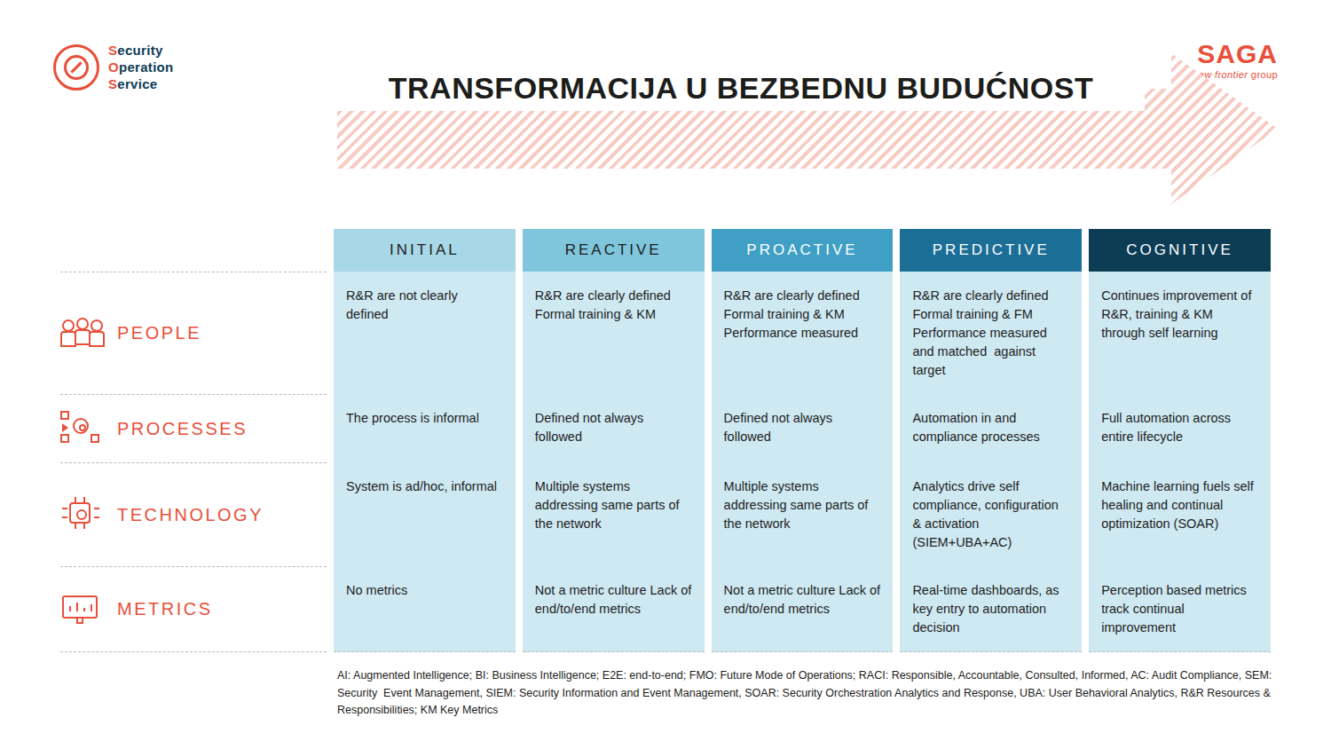Security
Operation
Service
SAGA
new frontier group
TRANSFORMACIJA U BEZBEDNU BUDUĆNOST
| | INITIAL | REACTIVE | PROACTIVE | PREDICTIVE | COGNITIVE |
| --- | --- | --- | --- | --- | --- |
| People | R&R are not clearly defined | R&R are clearly defined Formal training & KM | R&R are clearly defined Formal training & KM Performance measured | R&R are clearly defined Formal training & FM Performance measured and matched against target | Continues improvement of R&R, training & KM through self learning |
| Processes | The process is informal | Defined not always followed | Defined not always followed | Automation in and compliance processes | Full automation across entire lifecycle |
| Technology | System is ad/hoc, informal | Multiple systems addressing same parts of the network | Multiple systems addressing same parts of the network | Analytics drive self compliance, configuration & activation (SIEM+UBA+AC) | Machine learning fuels self healing and continual optimization (SOAR) |
| Metrics | No metrics | Not a metric culture Lack of end/to/end metrics | Not a metric culture Lack of end/to/end metrics | Real-time dashboards, as key entry to automation decision | Perception based metrics track continual improvement |
AI: Augmented Intelligence; BI: Business Intelligence; E2E: end-to-end; FMO: Future Mode of Operations; RACI: Responsible, Accountable, Consulted, Informed, AC: Audit Compliance, SEM: Security Event Management, SIEM: Security Information and Event Management, SOAR: Security Orchestration Analytics and Response, UBA: User Behavioral Analytics, R&R Resources & Responsibilities; KM Key Metrics